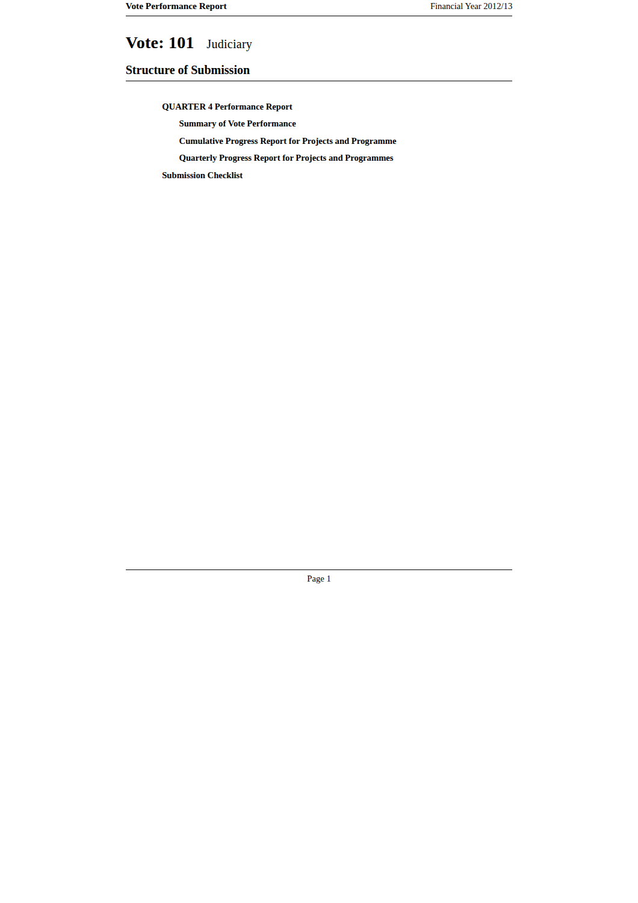Vote Performance Report
Financial Year 2012/13
Vote: 101 Judiciary
Structure of Submission
QUARTER 4 Performance Report
Summary of Vote Performance
Cumulative Progress Report for Projects and Programme
Quarterly Progress Report for Projects and Programmes
Submission Checklist
Page 1